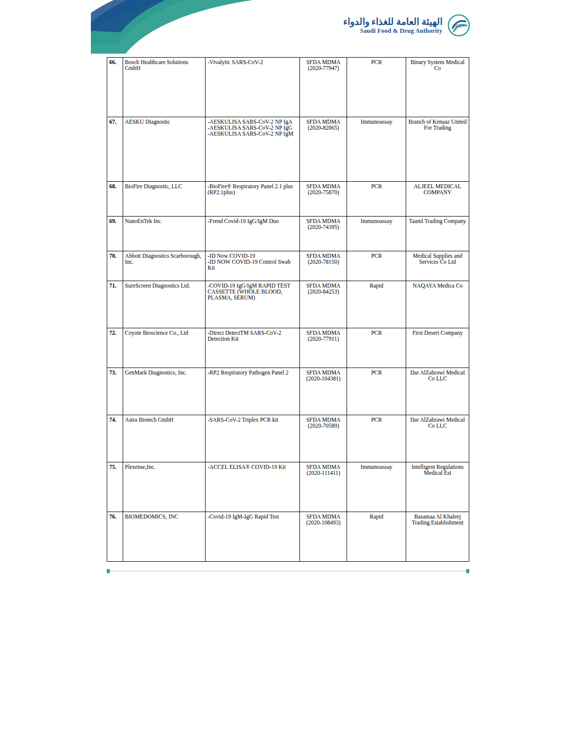الهيئة العامة للغذاء والدواء
Saudi Food & Drug Authority
SFDA
| 66. | Bosch Healthcare Solutions GmbH | -Vivalytic SARS-CoV-2 | SFDA MDMA (2020-77947) | PCR | Binary System Medical Co |
| 67. | AESKU Diagnostic | -AESKULISA SARS-CoV-2 NP IgA -AESKULISA SARS-CoV-2 NP IgG -AESKULISA SARS-CoV-2 NP IgM | SFDA MDMA (2020-82065) | Immunoassay | Branch of Kenaaz United For Trading |
| 68. | BioFire Diagnostic, LLC | -BioFire® Respiratory Panel 2.1 plus (RP2.1plus) | SFDA MDMA (2020-75870) | PCR | ALJEEL MEDICAL COMPANY |
| 69. | NanoEnTek Inc. | -Frend Covid-19 IgG/IgM Duo | SFDA MDMA (2020-74395) | Immunoassay | Taaml Trading Company |
| 70. | Abbott Diagnostics Scarborough, Inc. | -ID Now COVID-19 -ID NOW COVID-19 Control Swab Kit | SFDA MDMA (2020-78150) | PCR | Medical Supplies and Services Co Ltd |
| 71. | SureScreen Diagnostics Ltd. | -COVID-19 IgG/IgM RAPID TEST CASSETTE (WHOLE BLOOD, PLASMA, SERUM) | SFDA MDMA (2020-84253) | Rapid | NAQAYA Medica Co |
| 72. | Coyote Bioscience Co., Ltd | -Direct DetectTM SARS-CoV-2 Detection Kit | SFDA MDMA (2020-77911) | PCR | First Desert Company |
| 73. | GenMark Diagnostics, Inc. | -RP2 Respiratory Pathogen Panel 2 | SFDA MDMA (2020-104381) | PCR | Dar AlZahrawi Medical Co LLC |
| 74. | Astra Biotech GmbH | -SARS-CoV-2 Triplex PCR kit | SFDA MDMA (2020-70589) | PCR | Dar AlZahrawi Medical Co LLC |
| 75. | Plexense,Inc. | -ACCEL ELISA® COVID-19 Kit | SFDA MDMA (2020-111411) | Immunoassay | Intelligent Regulations Medical Est |
| 76. | BIOMEDOMICS, INC | -Covid-19 IgM-IgG Rapid Test | SFDA MDMA (2020-108493) | Rapid | Basamaa Al Khaleej Trading Establishment |